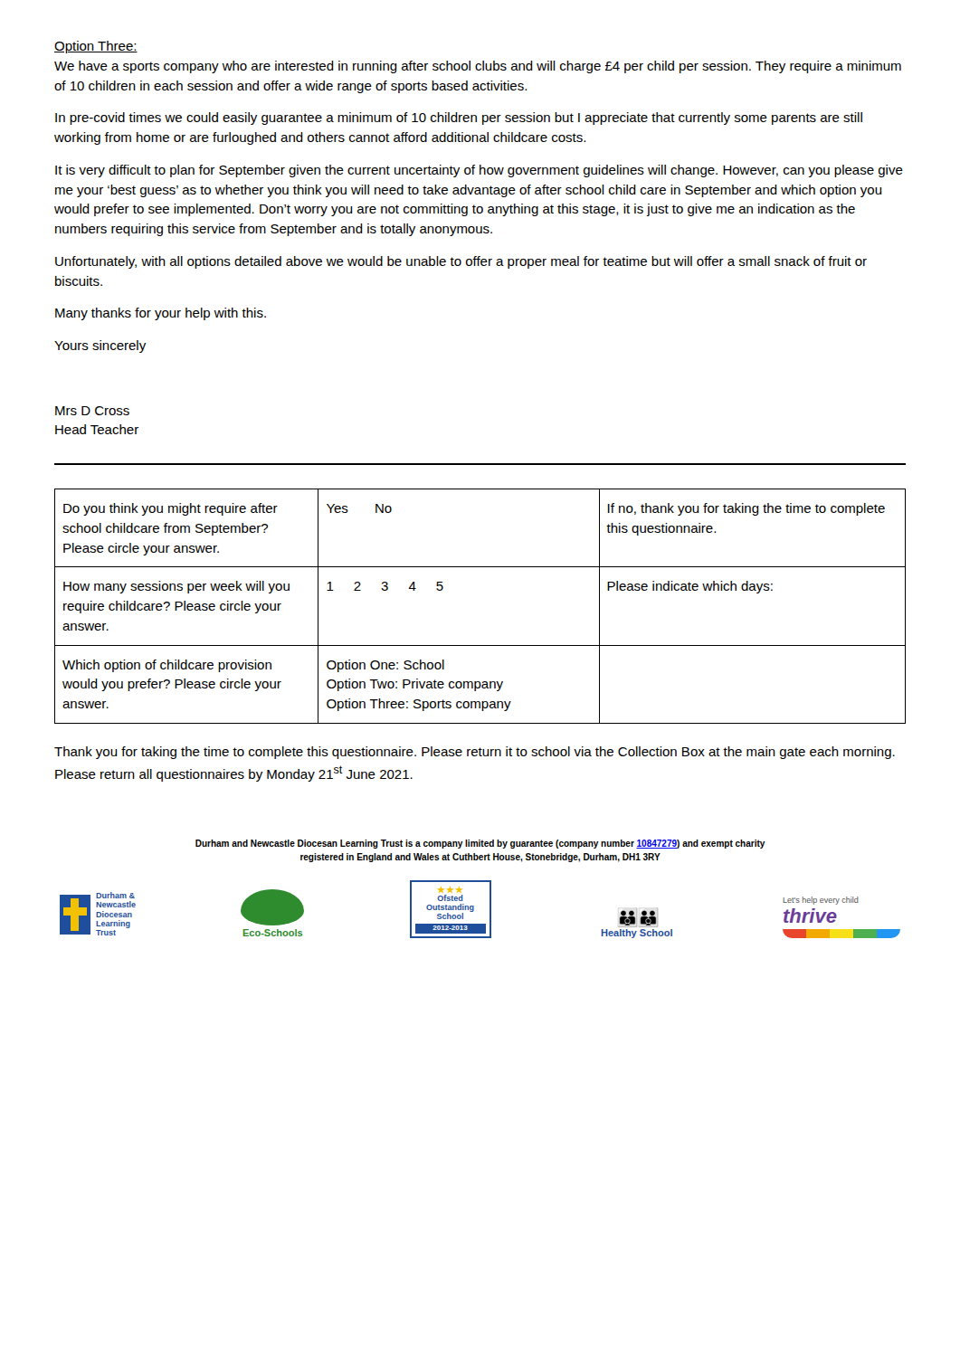Option Three:
We have a sports company who are interested in running after school clubs and will charge £4 per child per session. They require a minimum of 10 children in each session and offer a wide range of sports based activities.
In pre-covid times we could easily guarantee a minimum of 10 children per session but I appreciate that currently some parents are still working from home or are furloughed and others cannot afford additional childcare costs.
It is very difficult to plan for September given the current uncertainty of how government guidelines will change. However, can you please give me your ‘best guess’ as to whether you think you will need to take advantage of after school child care in September and which option you would prefer to see implemented. Don’t worry you are not committing to anything at this stage, it is just to give me an indication as the numbers requiring this service from September and is totally anonymous.
Unfortunately, with all options detailed above we would be unable to offer a proper meal for teatime but will offer a small snack of fruit or biscuits.
Many thanks for your help with this.
Yours sincerely
Mrs D Cross
Head Teacher
| Do you think you might require after school childcare from September? Please circle your answer. | Yes No | If no, thank you for taking the time to complete this questionnaire. |
| How many sessions per week will you require childcare? Please circle your answer. | 1 2 3 4 5 | Please indicate which days: |
| Which option of childcare provision would you prefer? Please circle your answer. | Option One: School Option Two: Private company Option Three: Sports company | |
Thank you for taking the time to complete this questionnaire. Please return it to school via the Collection Box at the main gate each morning. Please return all questionnaires by Monday 21st June 2021.
Durham and Newcastle Diocesan Learning Trust is a company limited by guarantee (company number 10847279) and exempt charity
registered in England and Wales at Cuthbert House, Stonebridge, Durham, DH1 3RY
Durham &
Newcastle
Diocesan
Learning
Trust
Eco-Schools
★★★
Ofsted
Outstanding
School
2012-2013
👪👪
Healthy School
Let's help every child
thrive